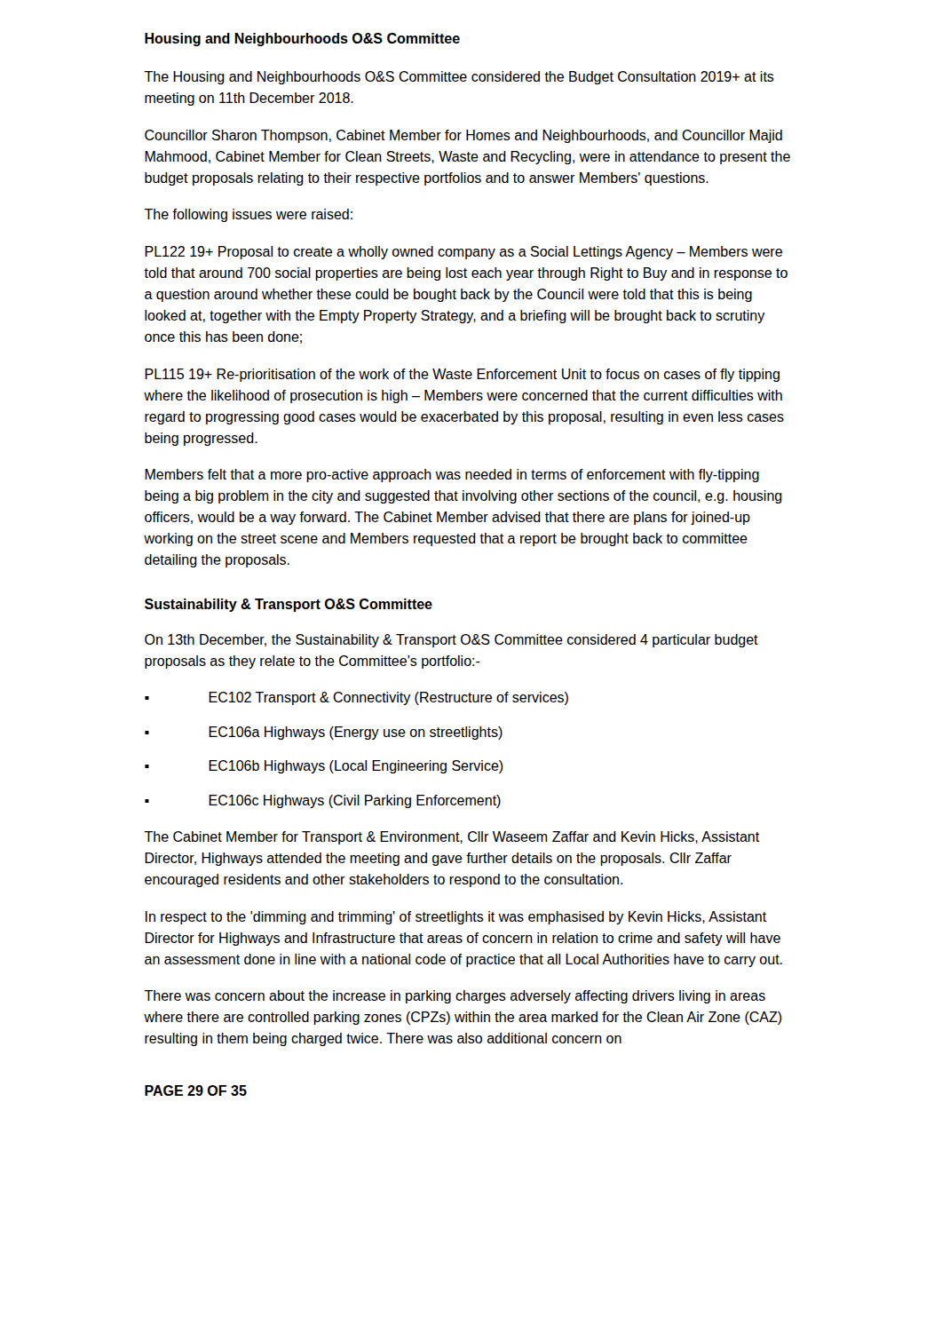Housing and Neighbourhoods O&S Committee
The Housing and Neighbourhoods O&S Committee considered the Budget Consultation 2019+ at its meeting on 11th December 2018.
Councillor Sharon Thompson, Cabinet Member for Homes and Neighbourhoods, and Councillor Majid Mahmood, Cabinet Member for Clean Streets, Waste and Recycling, were in attendance to present the budget proposals relating to their respective portfolios and to answer Members' questions.
The following issues were raised:
PL122 19+ Proposal to create a wholly owned company as a Social Lettings Agency – Members were told that around 700 social properties are being lost each year through Right to Buy and in response to a question around whether these could be bought back by the Council were told that this is being looked at, together with the Empty Property Strategy, and a briefing will be brought back to scrutiny once this has been done;
PL115 19+ Re-prioritisation of the work of the Waste Enforcement Unit to focus on cases of fly tipping where the likelihood of prosecution is high – Members were concerned that the current difficulties with regard to progressing good cases would be exacerbated by this proposal, resulting in even less cases being progressed.
Members felt that a more pro-active approach was needed in terms of enforcement with fly-tipping being a big problem in the city and suggested that involving other sections of the council, e.g. housing officers, would be a way forward. The Cabinet Member advised that there are plans for joined-up working on the street scene and Members requested that a report be brought back to committee detailing the proposals.
Sustainability & Transport O&S Committee
On 13th December, the Sustainability & Transport O&S Committee considered 4 particular budget proposals as they relate to the Committee's portfolio:-
EC102 Transport & Connectivity (Restructure of services)
EC106a Highways (Energy use on streetlights)
EC106b Highways (Local Engineering Service)
EC106c Highways (Civil Parking Enforcement)
The Cabinet Member for Transport & Environment, Cllr Waseem Zaffar and Kevin Hicks, Assistant Director, Highways attended the meeting and gave further details on the proposals. Cllr Zaffar encouraged residents and other stakeholders to respond to the consultation.
In respect to the 'dimming and trimming' of streetlights it was emphasised by Kevin Hicks, Assistant Director for Highways and Infrastructure that areas of concern in relation to crime and safety will have an assessment done in line with a national code of practice that all Local Authorities have to carry out.
There was concern about the increase in parking charges adversely affecting drivers living in areas where there are controlled parking zones (CPZs) within the area marked for the Clean Air Zone (CAZ) resulting in them being charged twice. There was also additional concern on
PAGE 29 OF 35